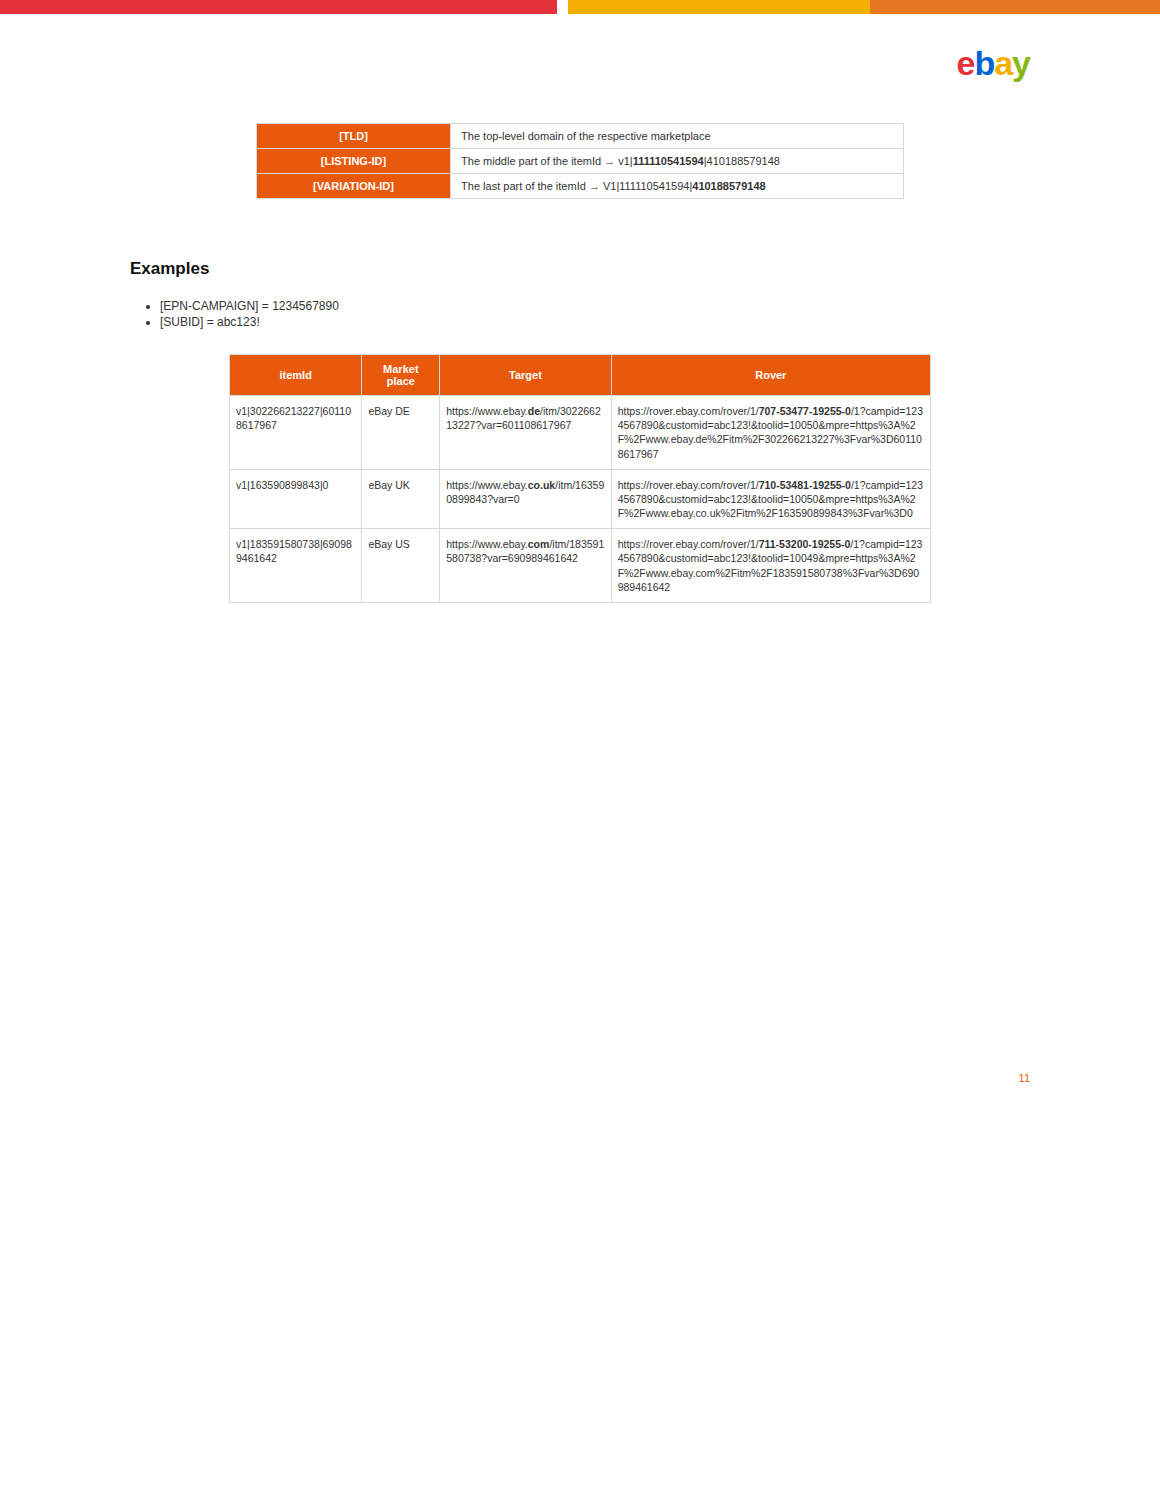ebay
| [TLD] | The top-level domain of the respective marketplace |
| [LISTING-ID] | The middle part of the itemId → v1/ 111110541594 /410188579148 |
| [VARIATION-ID] | The last part of the itemId → V1/111110541594/ 410188579148 |
Examples
[EPN-CAMPAIGN] = 1234567890
[SUBID] = abc123!
| itemId | Market place | Target | Rover |
| --- | --- | --- | --- |
| v1/302266213227/601108617967 | eBay DE | https://www.ebay. de /itm/302266213227?var=601108617967 | https://rover.ebay.com/rover/1/ 707-53477-19255-0 /1?campid=1234567890&customid=abc123!&toolid=10050&mpre=https%3A%2F%2Fwww.ebay.de%2Fitm%2F302266213227%3Fvar%3D601108617967 |
| v1/163590899843/0 | eBay UK | https://www.ebay. co.uk /itm/163590899843?var=0 | https://rover.ebay.com/rover/1/ 710-53481-19255-0 /1?campid=1234567890&customid=abc123!&toolid=10050&mpre=https%3A%2F%2Fwww.ebay.co.uk%2Fitm%2F163590899843%3Fvar%3D0 |
| v1/183591580738/690989461642 | eBay US | https://www.ebay. com /itm/183591580738?var=690989461642 | https://rover.ebay.com/rover/1/ 711-53200-19255-0 /1?campid=1234567890&customid=abc123!&toolid=10049&mpre=https%3A%2F%2Fwww.ebay.com%2Fitm%2F183591580738%3Fvar%3D690989461642 |
11